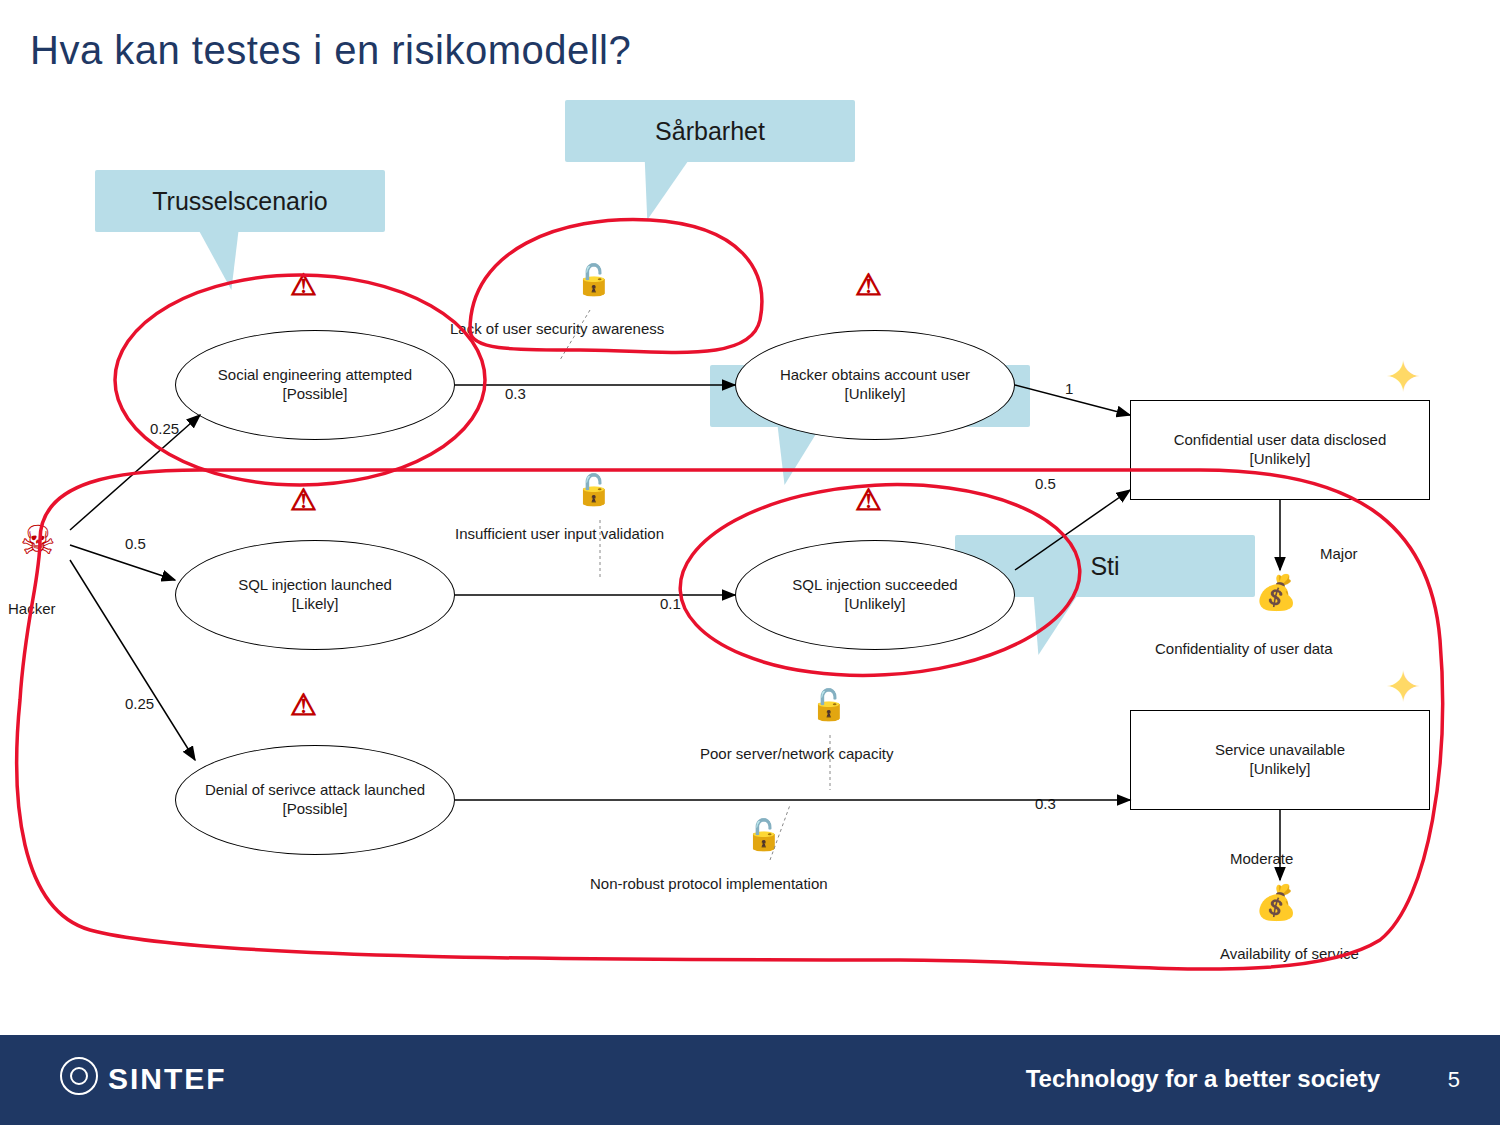Hva kan testes i en risikomodell?
Sårbarhet
Trusselscenario
Relasjon
Sti
☠
Hacker
⚠
Social engineering attempted
[Possible]
0.25
🔓
Lack of user security awareness
⚠
Hacker obtains account user
[Unlikely]
0.3
1
⚠
SQL injection launched
[Likely]
0.5
🔓
Insufficient user input validation
⚠
SQL injection succeeded
[Unlikely]
0.1
0.5
⚠
Denial of serivce attack launched
[Possible]
0.25
🔓
Poor server/network capacity
🔓
Non-robust protocol implementation
0.3
✦
Confidential user data disclosed
[Unlikely]
Major
💰
Confidentiality of user data
✦
Service unavailable
[Unlikely]
Moderate
💰
Availability of service
SINTEF
Technology for a better society
5